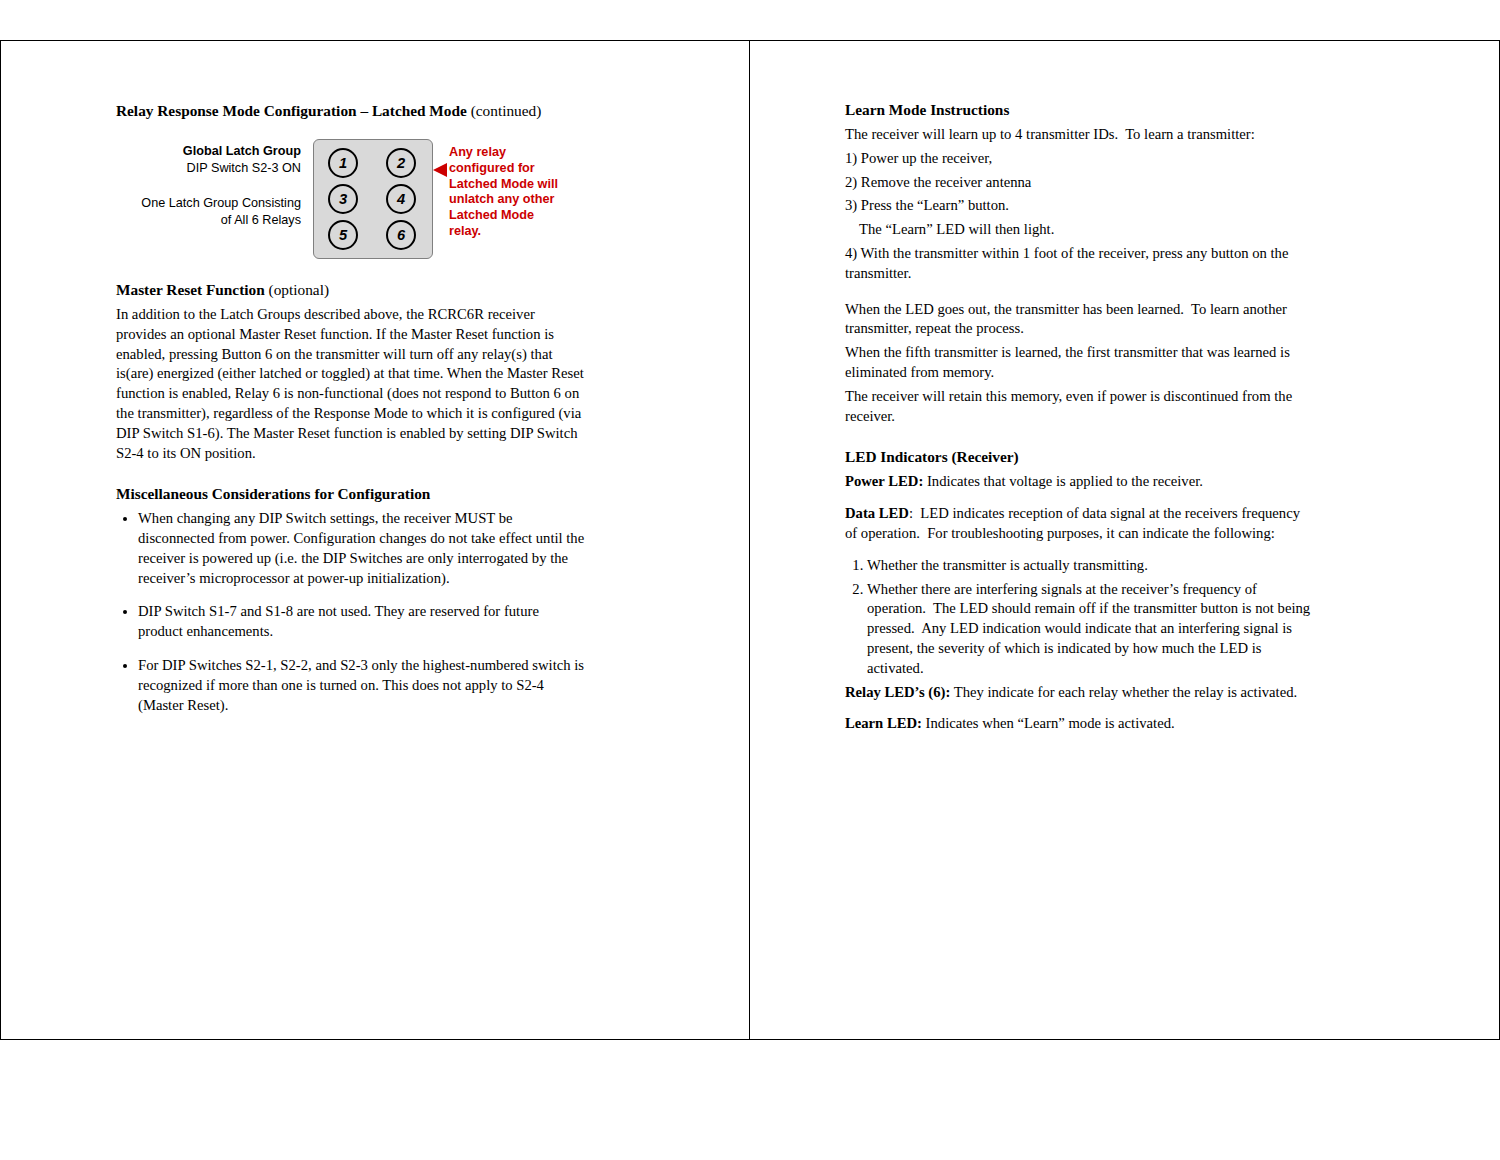Relay Response Mode Configuration – Latched Mode (continued)
Global Latch Group
DIP Switch S2-3 ON
One Latch Group Consisting
of All 6 Relays
1
2
3
4
5
6
Any relay configured for Latched Mode will unlatch any other Latched Mode relay.
Master Reset Function (optional)
In addition to the Latch Groups described above, the RCRC6R receiver provides an optional Master Reset function. If the Master Reset function is enabled, pressing Button 6 on the transmitter will turn off any relay(s) that is(are) energized (either latched or toggled) at that time. When the Master Reset function is enabled, Relay 6 is non-functional (does not respond to Button 6 on the transmitter), regardless of the Response Mode to which it is configured (via DIP Switch S1-6). The Master Reset function is enabled by setting DIP Switch S2-4 to its ON position.
Miscellaneous Considerations for Configuration
When changing any DIP Switch settings, the receiver MUST be disconnected from power. Configuration changes do not take effect until the receiver is powered up (i.e. the DIP Switches are only interrogated by the receiver’s microprocessor at power-up initialization).
DIP Switch S1-7 and S1-8 are not used. They are reserved for future product enhancements.
For DIP Switches S2-1, S2-2, and S2-3 only the highest-numbered switch is recognized if more than one is turned on. This does not apply to S2-4 (Master Reset).
Learn Mode Instructions
The receiver will learn up to 4 transmitter IDs. To learn a transmitter:
1) Power up the receiver,
2) Remove the receiver antenna
3) Press the “Learn” button.
The “Learn” LED will then light.
4) With the transmitter within 1 foot of the receiver, press any button on the transmitter.
When the LED goes out, the transmitter has been learned. To learn another transmitter, repeat the process.
When the fifth transmitter is learned, the first transmitter that was learned is eliminated from memory.
The receiver will retain this memory, even if power is discontinued from the receiver.
LED Indicators (Receiver)
Power LED: Indicates that voltage is applied to the receiver.
Data LED: LED indicates reception of data signal at the receivers frequency of operation. For troubleshooting purposes, it can indicate the following:
Whether the transmitter is actually transmitting.
Whether there are interfering signals at the receiver’s frequency of operation. The LED should remain off if the transmitter button is not being pressed. Any LED indication would indicate that an interfering signal is present, the severity of which is indicated by how much the LED is activated.
Relay LED’s (6): They indicate for each relay whether the relay is activated.
Learn LED: Indicates when “Learn” mode is activated.